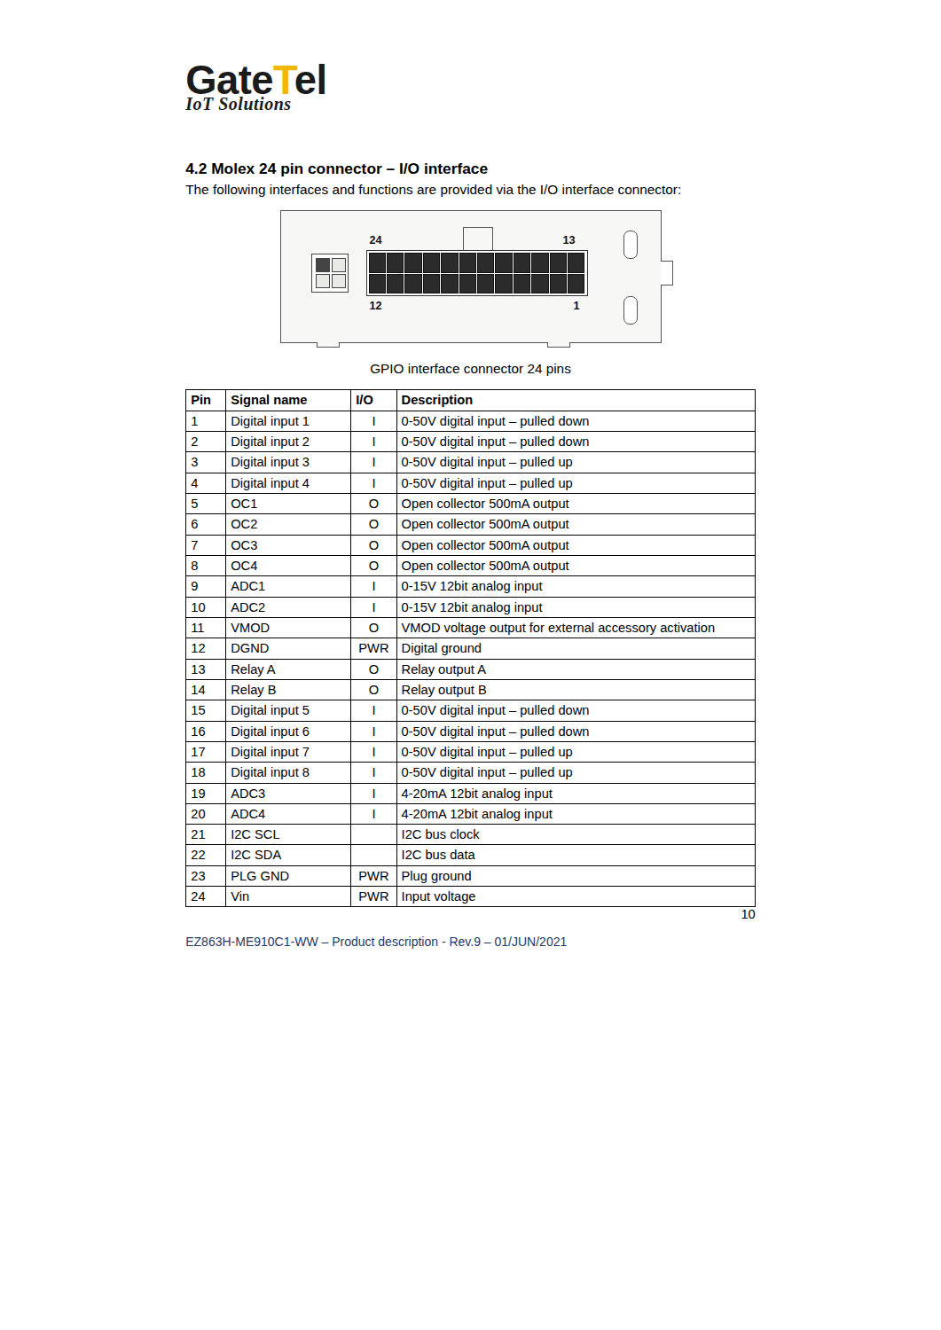GateTel
IoT Solutions
4.2 Molex 24 pin connector – I/O interface
The following interfaces and functions are provided via the I/O interface connector:
24
13
12
1
GPIO interface connector 24 pins
| Pin | Signal name | I/O | Description |
| --- | --- | --- | --- |
| 1 | Digital input 1 | I | 0-50V digital input – pulled down |
| 2 | Digital input 2 | I | 0-50V digital input – pulled down |
| 3 | Digital input 3 | I | 0-50V digital input – pulled up |
| 4 | Digital input 4 | I | 0-50V digital input – pulled up |
| 5 | OC1 | O | Open collector 500mA output |
| 6 | OC2 | O | Open collector 500mA output |
| 7 | OC3 | O | Open collector 500mA output |
| 8 | OC4 | O | Open collector 500mA output |
| 9 | ADC1 | I | 0-15V 12bit analog input |
| 10 | ADC2 | I | 0-15V 12bit analog input |
| 11 | VMOD | O | VMOD voltage output for external accessory activation |
| 12 | DGND | PWR | Digital ground |
| 13 | Relay A | O | Relay output A |
| 14 | Relay B | O | Relay output B |
| 15 | Digital input 5 | I | 0-50V digital input – pulled down |
| 16 | Digital input 6 | I | 0-50V digital input – pulled down |
| 17 | Digital input 7 | I | 0-50V digital input – pulled up |
| 18 | Digital input 8 | I | 0-50V digital input – pulled up |
| 19 | ADC3 | I | 4-20mA 12bit analog input |
| 20 | ADC4 | I | 4-20mA 12bit analog input |
| 21 | I2C SCL | | I2C bus clock |
| 22 | I2C SDA | | I2C bus data |
| 23 | PLG GND | PWR | Plug ground |
| 24 | Vin | PWR | Input voltage |
10
EZ863H-ME910C1-WW – Product description - Rev.9 – 01/JUN/2021